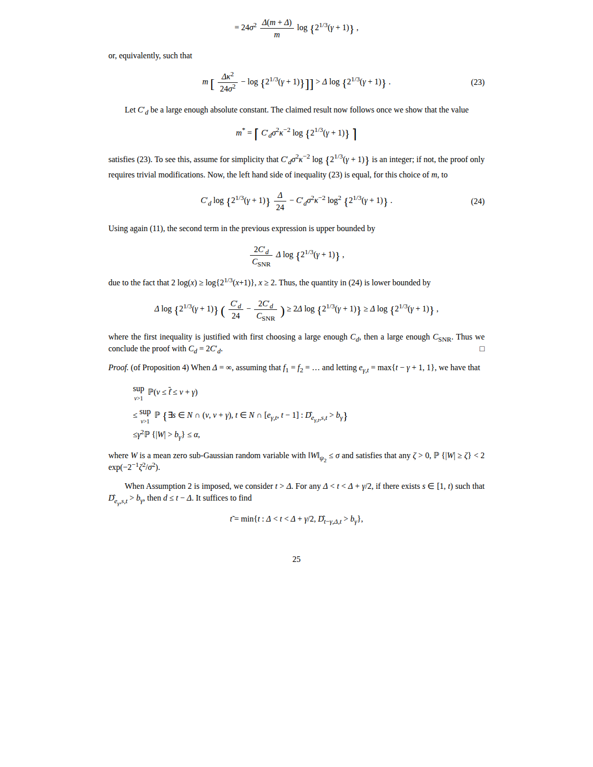= 24σ2 Δ(m + Δ) m log {21/3(γ + 1)} ,
or, equivalently, such that
m [ Δκ224σ2 − log {21/3(γ + 1)}]] > Δ log {21/3(γ + 1)} .
(23)
Let C′d be a large enough absolute constant. The claimed result now follows once we show that the value
m* = ⌈ C′dσ2κ−2 log {21/3(γ + 1)} ⌉
satisfies (23). To see this, assume for simplicity that C′dσ2κ−2 log {21/3(γ + 1)} is an integer; if not, the proof only requires trivial modifications. Now, the left hand side of inequality (23) is equal, for this choice of m, to
C′d log {21/3(γ + 1)} Δ 24 − C′dσ2κ−2 log2 {21/3(γ + 1)} .
(24)
Using again (11), the second term in the previous expression is upper bounded by
2C′d CSNR Δ log {21/3(γ + 1)} ,
due to the fact that 2 log(x) ≥ log{21/3(x+1)}, x ≥ 2. Thus, the quantity in (24) is lower bounded by
Δ log {21/3(γ + 1)} ( C′d 24 − 2C′d CSNR ) ≥ 2Δ log {21/3(γ + 1)} ≥ Δ log {21/3(γ + 1)} ,
where the first inequality is justified with first choosing a large enough Cd, then a large enough CSNR. Thus we conclude the proof with Cd = 2C′d. □
Proof. (of Proposition 4) When Δ = ∞, assuming that f1 = f2 = … and letting eγ,t = max{t − γ + 1, 1}, we have that
sup v>1 ℙ(v ≤ t̂ ≤ v + γ) ≤ sup v>1 ℙ {∃s ∈ N ∩ (v, v + γ), t ∈ N ∩ [eγ,t, t − 1] : D̂eγ,t,s,t > bγ} ≤γ2ℙ {|W| > bγ} ≤ α,
where W is a mean zero sub-Gaussian random variable with ‖W‖ψ2 ≤ σ and satisfies that any ζ > 0, ℙ {|W| ≥ ζ} < 2 exp(−2−1ζ2/σ2).
When Assumption 2 is imposed, we consider t > Δ. For any Δ < t < Δ + γ/2, if there exists s ∈ [1, t) such that D̂eγ,s,t > bγ, then d ≤ t − Δ. It suffices to find
t̃ = min{t : Δ < t < Δ + γ/2, D̂t−γ,Δ,t > bγ},
25